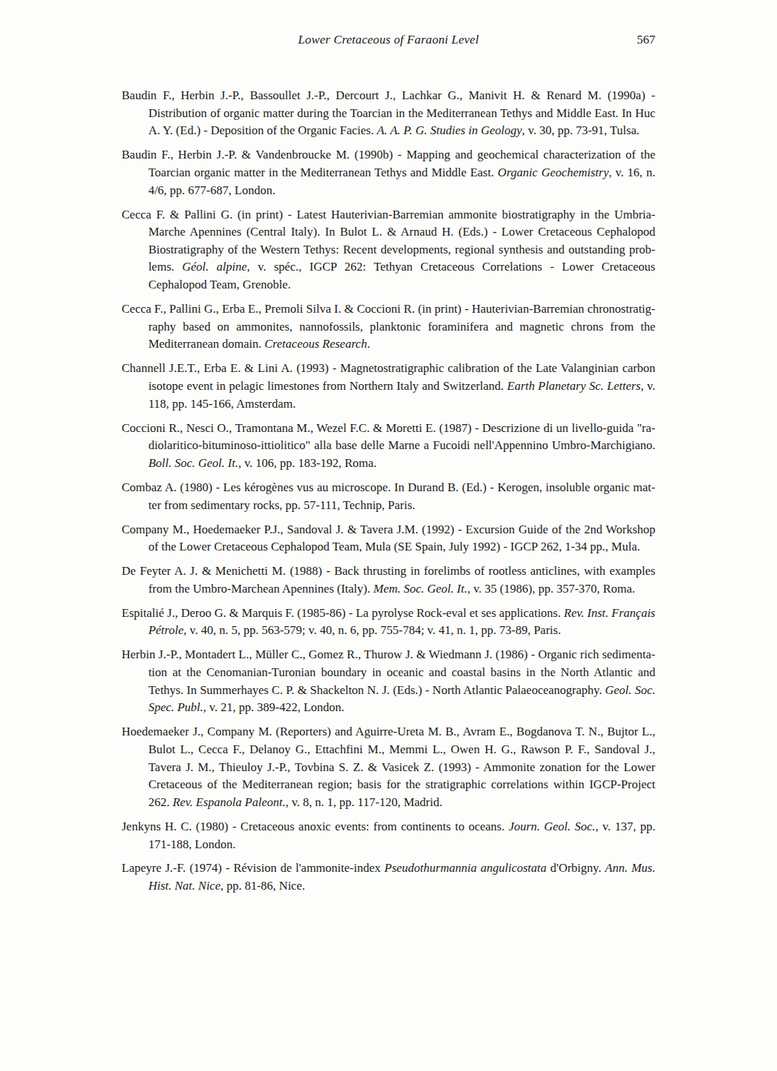Lower Cretaceous of Faraoni Level 567
Baudin F., Herbin J.-P., Bassoullet J.-P., Dercourt J., Lachkar G., Manivit H. & Renard M. (1990a) - Distribution of organic matter during the Toarcian in the Mediterranean Tethys and Middle East. In Huc A. Y. (Ed.) - Deposition of the Organic Facies. A. A. P. G. Studies in Geology, v. 30, pp. 73-91, Tulsa.
Baudin F., Herbin J.-P. & Vandenbroucke M. (1990b) - Mapping and geochemical characterization of the Toarcian organic matter in the Mediterranean Tethys and Middle East. Organic Geochemistry, v. 16, n. 4/6, pp. 677-687, London.
Cecca F. & Pallini G. (in print) - Latest Hauterivian-Barremian ammonite biostratigraphy in the Umbria-Marche Apennines (Central Italy). In Bulot L. & Arnaud H. (Eds.) - Lower Cretaceous Cephalopod Biostratigraphy of the Western Tethys: Recent developments, regional synthesis and outstanding problems. Géol. alpine, v. spéc., IGCP 262: Tethyan Cretaceous Correlations - Lower Cretaceous Cephalopod Team, Grenoble.
Cecca F., Pallini G., Erba E., Premoli Silva I. & Coccioni R. (in print) - Hauterivian-Barremian chronostratigraphy based on ammonites, nannofossils, planktonic foraminifera and magnetic chrons from the Mediterranean domain. Cretaceous Research.
Channell J.E.T., Erba E. & Lini A. (1993) - Magnetostratigraphic calibration of the Late Valanginian carbon isotope event in pelagic limestones from Northern Italy and Switzerland. Earth Planetary Sc. Letters, v. 118, pp. 145-166, Amsterdam.
Coccioni R., Nesci O., Tramontana M., Wezel F.C. & Moretti E. (1987) - Descrizione di un livello-guida "radiolaritico-bituminoso-ittiolitico" alla base delle Marne a Fucoidi nell'Appennino Umbro-Marchigiano. Boll. Soc. Geol. It., v. 106, pp. 183-192, Roma.
Combaz A. (1980) - Les kérogènes vus au microscope. In Durand B. (Ed.) - Kerogen, insoluble organic matter from sedimentary rocks, pp. 57-111, Technip, Paris.
Company M., Hoedemaeker P.J., Sandoval J. & Tavera J.M. (1992) - Excursion Guide of the 2nd Workshop of the Lower Cretaceous Cephalopod Team, Mula (SE Spain, July 1992) - IGCP 262, 1-34 pp., Mula.
De Feyter A. J. & Menichetti M. (1988) - Back thrusting in forelimbs of rootless anticlines, with examples from the Umbro-Marchean Apennines (Italy). Mem. Soc. Geol. It., v. 35 (1986), pp. 357-370, Roma.
Espitalié J., Deroo G. & Marquis F. (1985-86) - La pyrolyse Rock-eval et ses applications. Rev. Inst. Français Pétrole, v. 40, n. 5, pp. 563-579; v. 40, n. 6, pp. 755-784; v. 41, n. 1, pp. 73-89, Paris.
Herbin J.-P., Montadert L., Müller C., Gomez R., Thurow J. & Wiedmann J. (1986) - Organic rich sedimentation at the Cenomanian-Turonian boundary in oceanic and coastal basins in the North Atlantic and Tethys. In Summerhayes C. P. & Shackelton N. J. (Eds.) - North Atlantic Palaeoceanography. Geol. Soc. Spec. Publ., v. 21, pp. 389-422, London.
Hoedemaeker J., Company M. (Reporters) and Aguirre-Ureta M. B., Avram E., Bogdanova T. N., Bujtor L., Bulot L., Cecca F., Delanoy G., Ettachfini M., Memmi L., Owen H. G., Rawson P. F., Sandoval J., Tavera J. M., Thieuloy J.-P., Tovbina S. Z. & Vasicek Z. (1993) - Ammonite zonation for the Lower Cretaceous of the Mediterranean region; basis for the stratigraphic correlations within IGCP-Project 262. Rev. Espanola Paleont., v. 8, n. 1, pp. 117-120, Madrid.
Jenkyns H. C. (1980) - Cretaceous anoxic events: from continents to oceans. Journ. Geol. Soc., v. 137, pp. 171-188, London.
Lapeyre J.-F. (1974) - Révision de l'ammonite-index Pseudothurmannia angulicostata d'Orbigny. Ann. Mus. Hist. Nat. Nice, pp. 81-86, Nice.